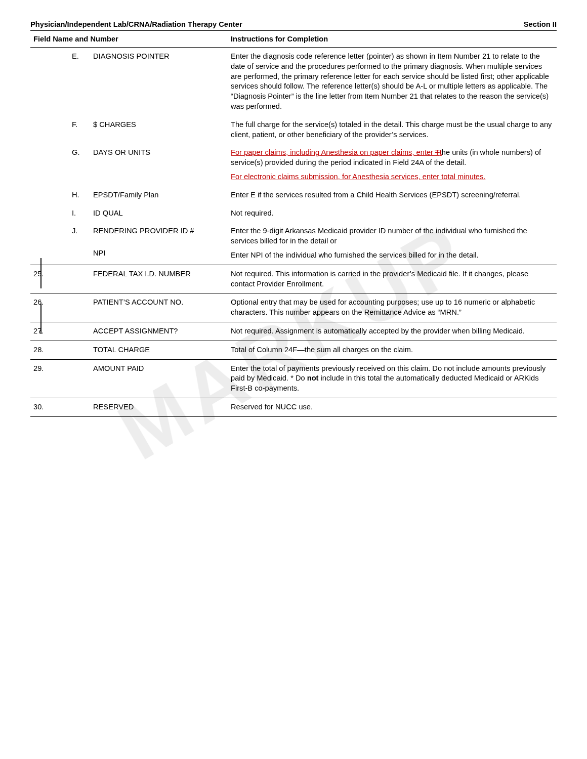MARKUP
Physician/Independent Lab/CRNA/Radiation Therapy Center Section II
| Field Name and Number | Instructions for Completion |
| --- | --- |
| | E. | DIAGNOSIS POINTER | Enter the diagnosis code reference letter (pointer) as shown in Item Number 21 to relate to the date of service and the procedures performed to the primary diagnosis. When multiple services are performed, the primary reference letter for each service should be listed first; other applicable services should follow. The reference letter(s) should be A-L or multiple letters as applicable. The “Diagnosis Pointer” is the line letter from Item Number 21 that relates to the reason the service(s) was performed. |
| | F. | $ CHARGES | The full charge for the service(s) totaled in the detail. This charge must be the usual charge to any client, patient, or other beneficiary of the provider’s services. |
| | G. | DAYS OR UNITS | For paper claims, including Anesthesia on paper claims, enter T t he units (in whole numbers) of service(s) provided during the period indicated in Field 24A of the detail. For electronic claims submission, for Anesthesia services, enter total minutes. |
| | H. | EPSDT/Family Plan | Enter E if the services resulted from a Child Health Services (EPSDT) screening/referral. |
| | I. | ID QUAL | Not required. |
| | J. | RENDERING PROVIDER ID # NPI | Enter the 9-digit Arkansas Medicaid provider ID number of the individual who furnished the services billed for in the detail or Enter NPI of the individual who furnished the services billed for in the detail. |
| 25. | | FEDERAL TAX I.D. NUMBER | Not required. This information is carried in the provider’s Medicaid file. If it changes, please contact Provider Enrollment. |
| 26. | | PATIENT’S ACCOUNT NO. | Optional entry that may be used for accounting purposes; use up to 16 numeric or alphabetic characters. This number appears on the Remittance Advice as “MRN.” |
| 27. | | ACCEPT ASSIGNMENT? | Not required. Assignment is automatically accepted by the provider when billing Medicaid. |
| 28. | | TOTAL CHARGE | Total of Column 24F—the sum all charges on the claim. |
| 29. | | AMOUNT PAID | Enter the total of payments previously received on this claim. Do not include amounts previously paid by Medicaid. * Do not include in this total the automatically deducted Medicaid or ARKids First-B co-payments. |
| 30. | | RESERVED | Reserved for NUCC use. |